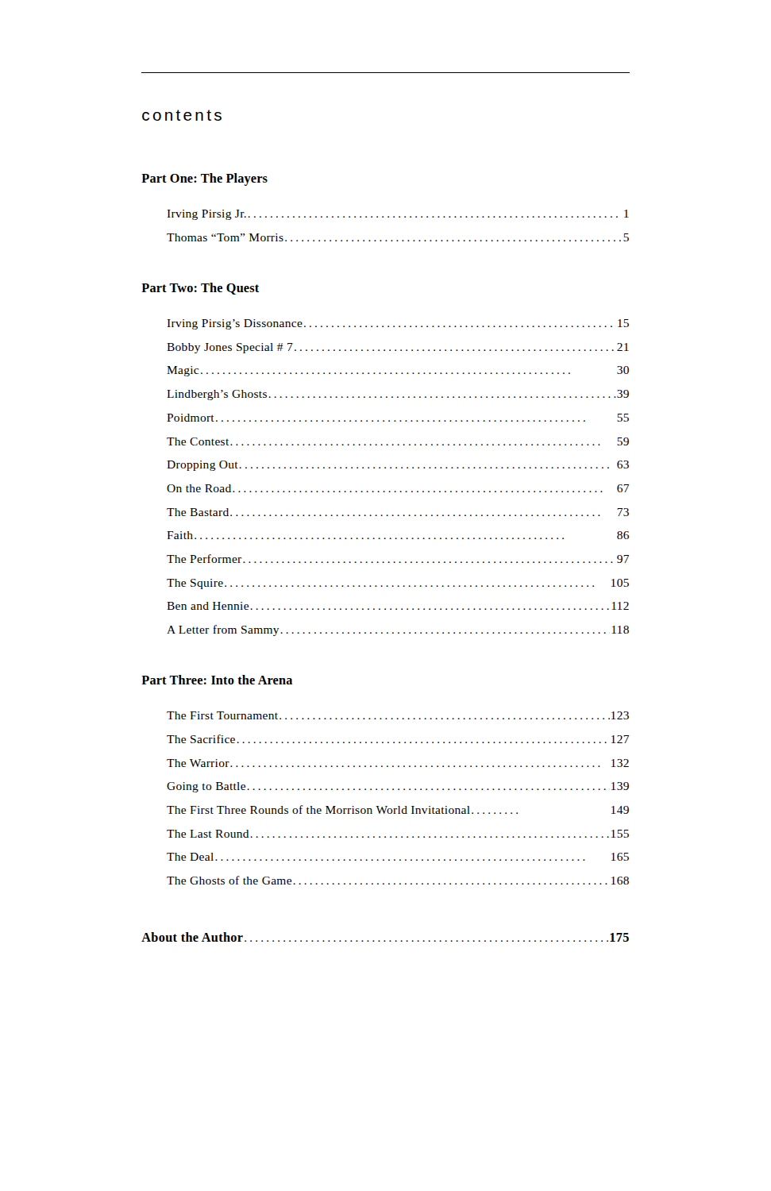contents
Part One: The Players
Irving Pirsig Jr.................................................................... 1
Thomas “Tom” Morris................................................................... 5
Part Two: The Quest
Irving Pirsig’s Dissonance................................................................... 15
Bobby Jones Special # 7................................................................... 21
Magic................................................................... 30
Lindbergh’s Ghosts................................................................... 39
Poidmort................................................................... 55
The Contest................................................................... 59
Dropping Out................................................................... 63
On the Road................................................................... 67
The Bastard................................................................... 73
Faith................................................................... 86
The Performer................................................................... 97
The Squire................................................................... 105
Ben and Hennie................................................................... 112
A Letter from Sammy................................................................... 118
Part Three: Into the Arena
The First Tournament................................................................... 123
The Sacrifice................................................................... 127
The Warrior................................................................... 132
Going to Battle................................................................... 139
The First Three Rounds of the Morrison World Invitational......... 149
The Last Round................................................................... 155
The Deal................................................................... 165
The Ghosts of the Game................................................................... 168
About the Author................................................................... 175